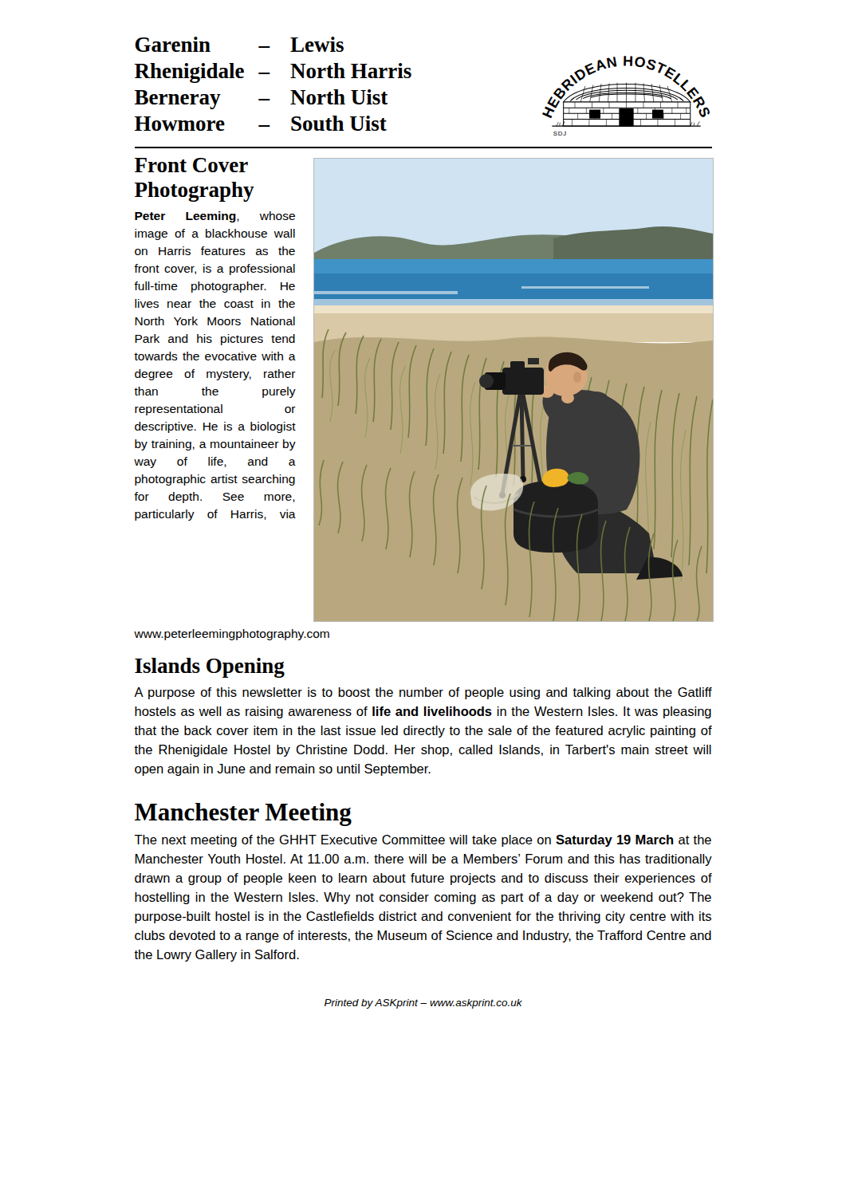| Garenin | – | Lewis |
| Rhenigidale | – | North Harris |
| Berneray | – | North Uist |
| Howmore | – | South Uist |
HEBRIDEAN HOSTELLERS SDJ   
Front Cover
Photography
Peter Leeming, whose image of a blackhouse wall on Harris features as the front cover, is a professional full-time photographer. He lives near the coast in the North York Moors National Park and his pictures tend towards the evocative with a degree of mystery, rather than the purely representational or descriptive. He is a biologist by training, a mountaineer by way of life, and a photographic artist searching for depth. See more, particularly of Harris, via www.peterleemingphotography.com
Islands Opening
A purpose of this newsletter is to boost the number of people using and talking about the Gatliff hostels as well as raising awareness of life and livelihoods in the Western Isles. It was pleasing that the back cover item in the last issue led directly to the sale of the featured acrylic painting of the Rhenigidale Hostel by Christine Dodd. Her shop, called Islands, in Tarbert's main street will open again in June and remain so until September.
Manchester Meeting
The next meeting of the GHHT Executive Committee will take place on Saturday 19 March at the Manchester Youth Hostel. At 11.00 a.m. there will be a Members’ Forum and this has traditionally drawn a group of people keen to learn about future projects and to discuss their experiences of hostelling in the Western Isles. Why not consider coming as part of a day or weekend out? The purpose-built hostel is in the Castlefields district and convenient for the thriving city centre with its clubs devoted to a range of interests, the Museum of Science and Industry, the Trafford Centre and the Lowry Gallery in Salford.
Printed by ASKprint – www.askprint.co.uk